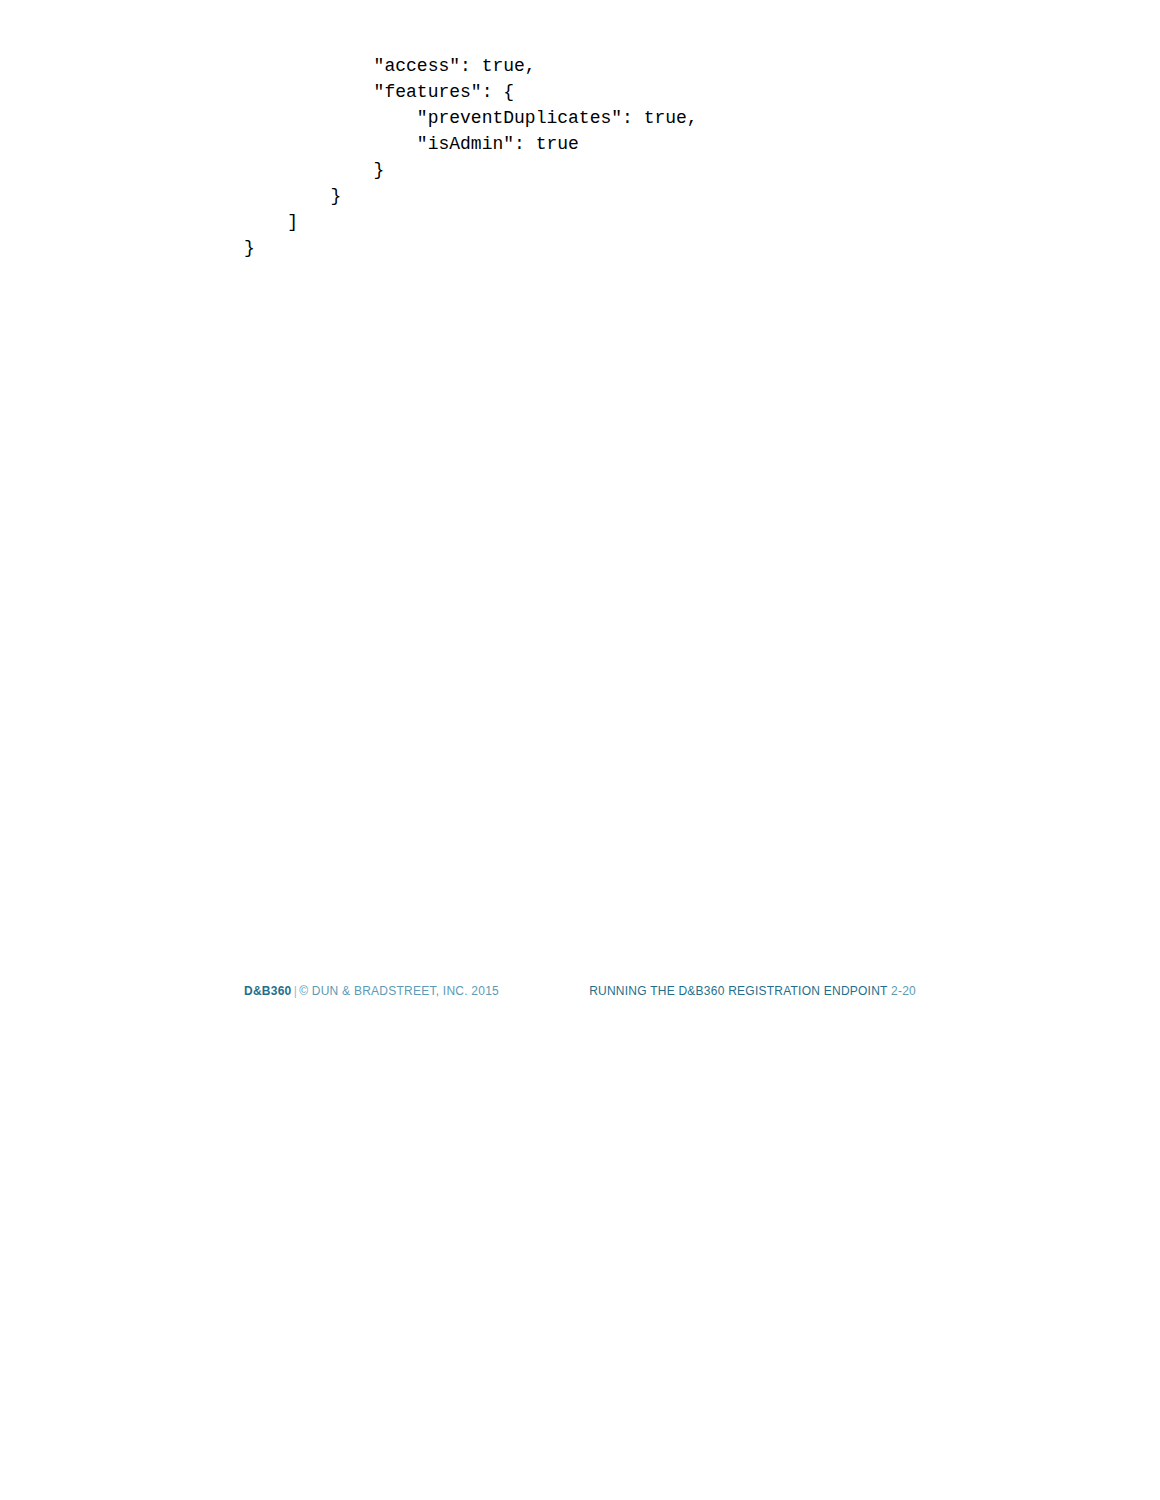"access": true,
            "features": {
                "preventDuplicates": true,
                "isAdmin": true
            }
        }
    ]
}
D&B360|© DUN & BRADSTREET, INC. 2015
RUNNING THE D&B360 REGISTRATION ENDPOINT 2-20